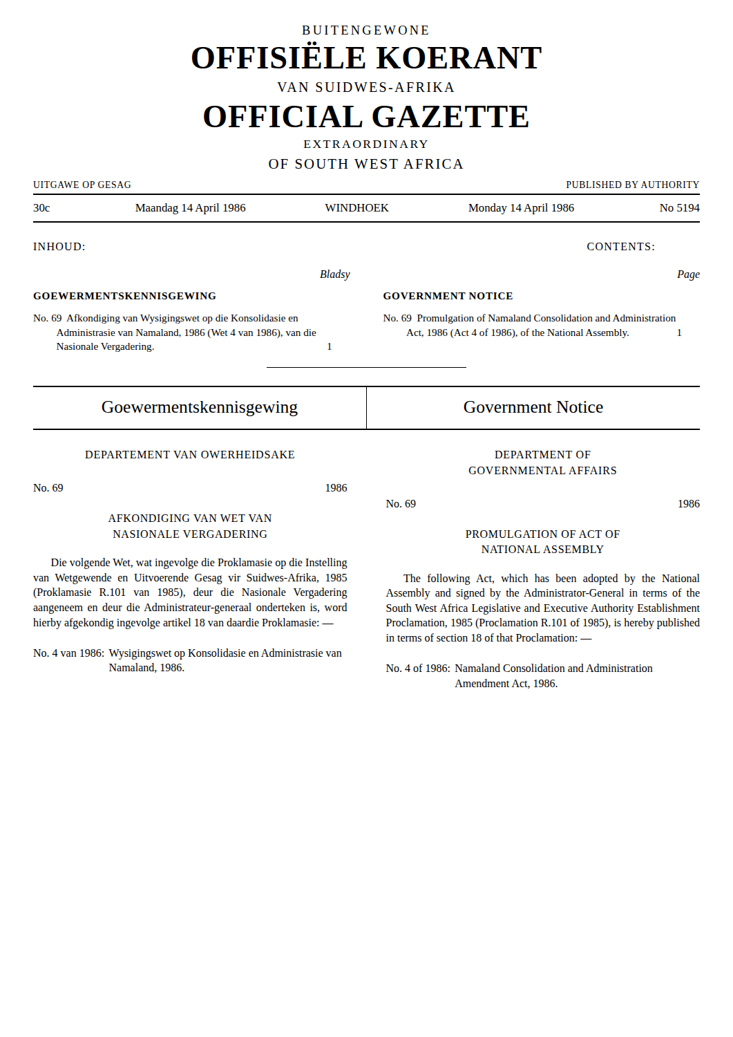BUITENGEWONE
OFFISIËLE KOERANT
VAN SUIDWES-AFRIKA
OFFICIAL GAZETTE
EXTRAORDINARY
OF SOUTH WEST AFRICA
UITGAWE OP GESAG PUBLISHED BY AUTHORITY
30c Maandag 14 April 1986 WINDHOEK Monday 14 April 1986 No 5194
INHOUD:
CONTENTS:
Bladsy
GOEWERMENTSKENNISGEWING
No. 69 Afkondiging van Wysigingswet op die Konsolidasie en Administrasie van Namaland, 1986 (Wet 4 van 1986), van die Nasionale Vergadering.1
Page
GOVERNMENT NOTICE
No. 69 Promulgation of Namaland Consolidation and Administration Act, 1986 (Act 4 of 1986), of the National Assembly.1
Goewermentskennisgewing
Government Notice
DEPARTEMENT VAN OWERHEIDSAKE
No. 69 1986
AFKONDIGING VAN WET VAN
NASIONALE VERGADERING
Die volgende Wet, wat ingevolge die Proklamasie op die Instelling van Wetgewende en Uitvoerende Gesag vir Suidwes-Afrika, 1985 (Proklamasie R.101 van 1985), deur die Nasionale Vergadering aangeneem en deur die Administrateur-generaal onderteken is, word hierby afgekondig ingevolge artikel 18 van daardie Proklamasie: —
No. 4 van 1986: Wysigingswet op Konsolidasie en Administrasie van Namaland, 1986.
DEPARTMENT OF
GOVERNMENTAL AFFAIRS
No. 69 1986
PROMULGATION OF ACT OF
NATIONAL ASSEMBLY
The following Act, which has been adopted by the National Assembly and signed by the Administrator-General in terms of the South West Africa Legislative and Executive Authority Establishment Proclamation, 1985 (Proclamation R.101 of 1985), is hereby published in terms of section 18 of that Proclamation: —
No. 4 of 1986: Namaland Consolidation and Administration Amendment Act, 1986.